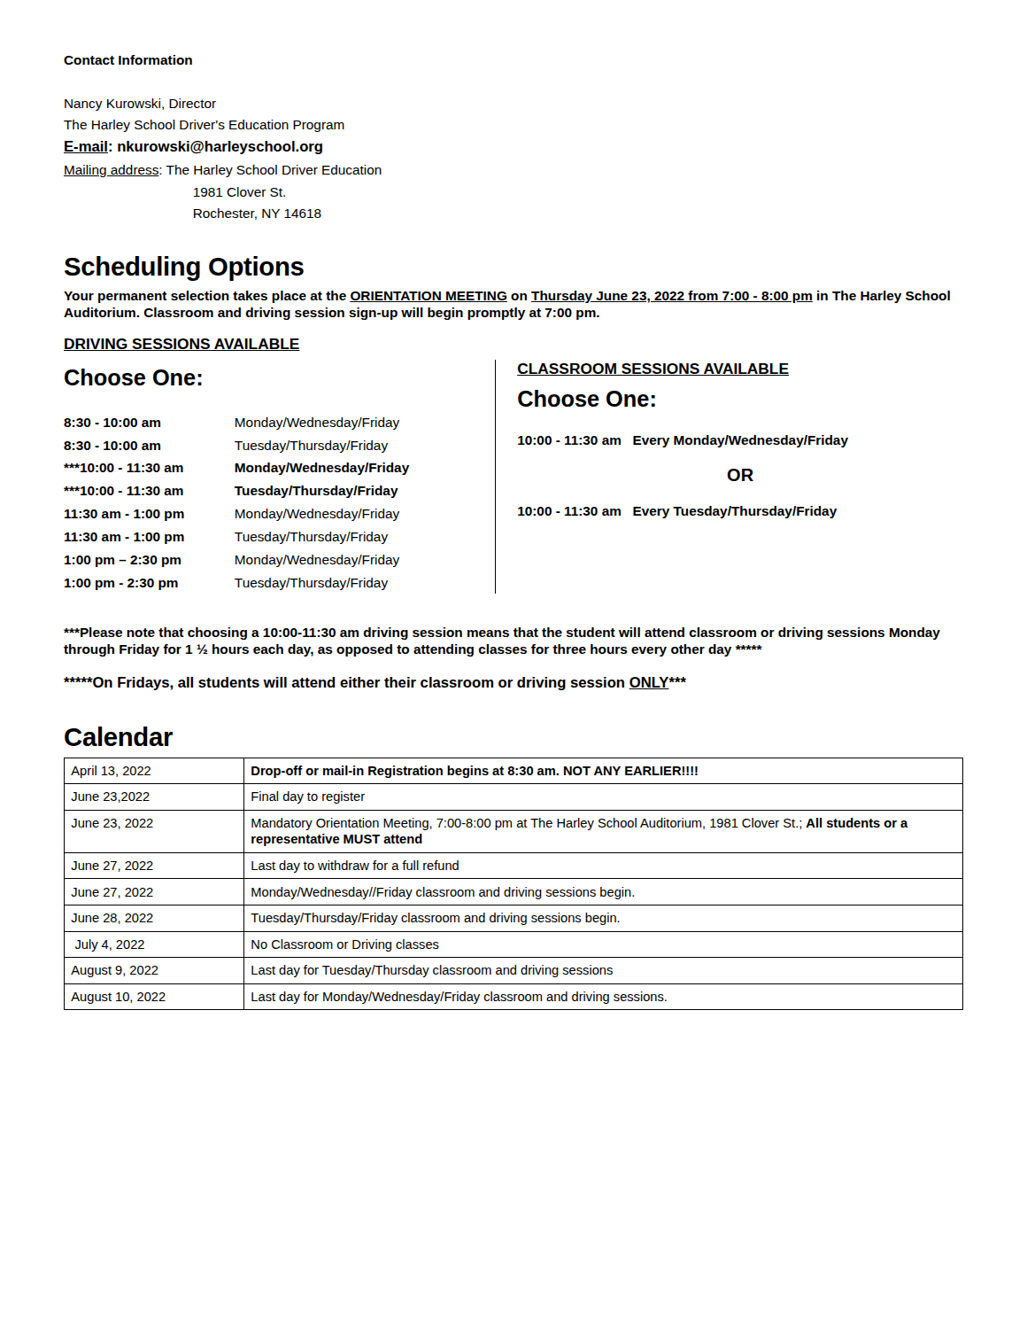Contact Information
Nancy Kurowski, Director
The Harley School Driver's Education Program
E-mail: nkurowski@harleyschool.org
Mailing address: The Harley School Driver Education
1981 Clover St.
Rochester, NY 14618
Scheduling Options
Your permanent selection takes place at the ORIENTATION MEETING on Thursday June 23, 2022 from 7:00 - 8:00 pm in The Harley School Auditorium. Classroom and driving session sign-up will begin promptly at 7:00 pm.
DRIVING SESSIONS AVAILABLE
Choose One:
| 8:30 - 10:00 am | Monday/Wednesday/Friday |
| 8:30 - 10:00 am | Tuesday/Thursday/Friday |
| ***10:00 - 11:30 am | Monday/Wednesday/Friday |
| ***10:00 - 11:30 am | Tuesday/Thursday/Friday |
| 11:30 am - 1:00 pm | Monday/Wednesday/Friday |
| 11:30 am - 1:00 pm | Tuesday/Thursday/Friday |
| 1:00 pm – 2:30 pm | Monday/Wednesday/Friday |
| 1:00 pm - 2:30 pm | Tuesday/Thursday/Friday |
CLASSROOM SESSIONS AVAILABLE
Choose One:
10:00 - 11:30 am Every Monday/Wednesday/Friday
OR
10:00 - 11:30 am Every Tuesday/Thursday/Friday
***Please note that choosing a 10:00-11:30 am driving session means that the student will attend classroom or driving sessions Monday through Friday for 1 ½ hours each day, as opposed to attending classes for three hours every other day *****
*****On Fridays, all students will attend either their classroom or driving session ONLY***
Calendar
| April 13, 2022 | Drop-off or mail-in Registration begins at 8:30 am. NOT ANY EARLIER!!!! |
| June 23,2022 | Final day to register |
| June 23, 2022 | Mandatory Orientation Meeting, 7:00-8:00 pm at The Harley School Auditorium, 1981 Clover St.; All students or a representative MUST attend |
| June 27, 2022 | Last day to withdraw for a full refund |
| June 27, 2022 | Monday/Wednesday//Friday classroom and driving sessions begin. |
| June 28, 2022 | Tuesday/Thursday/Friday classroom and driving sessions begin. |
| July 4, 2022 | No Classroom or Driving classes |
| August 9, 2022 | Last day for Tuesday/Thursday classroom and driving sessions |
| August 10, 2022 | Last day for Monday/Wednesday/Friday classroom and driving sessions. |